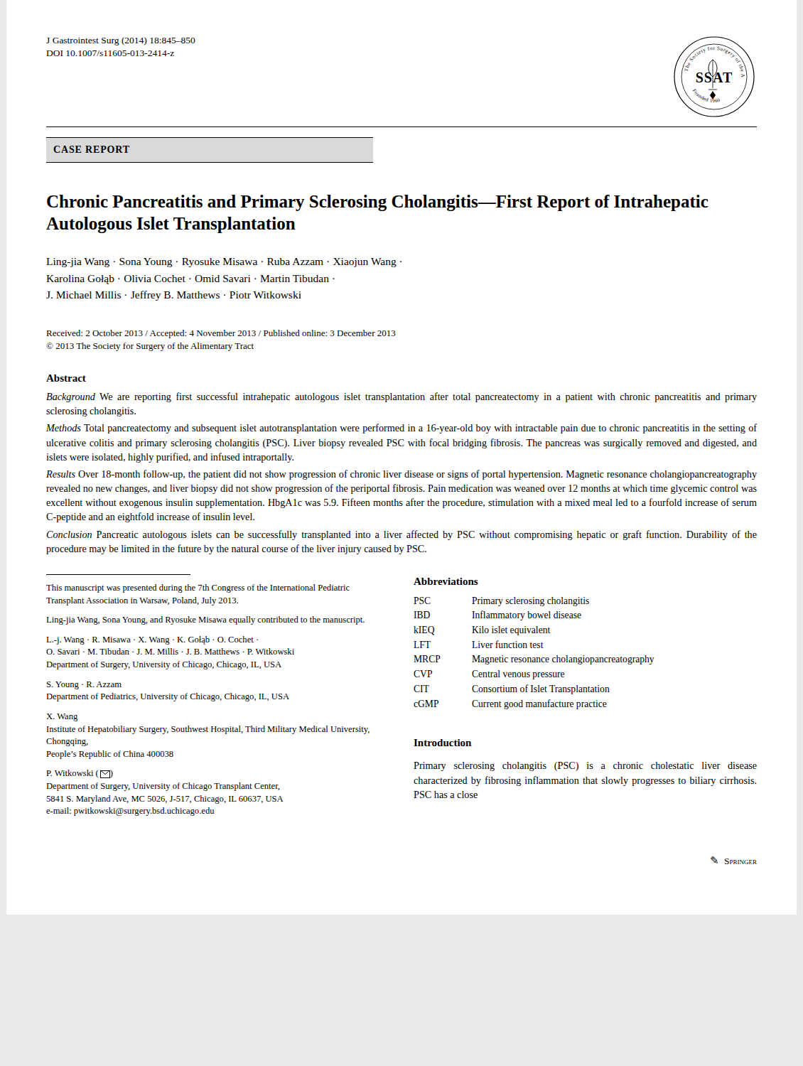J Gastrointest Surg (2014) 18:845–850
DOI 10.1007/s11605-013-2414-z
The Society for Surgery of the Alimentary Tract Founded 1960 SSAT
CASE REPORT
Chronic Pancreatitis and Primary Sclerosing Cholangitis—First Report of Intrahepatic Autologous Islet Transplantation
Ling-jia Wang · Sona Young · Ryosuke Misawa · Ruba Azzam · Xiaojun Wang ·
Karolina Gołąb · Olivia Cochet · Omid Savari · Martin Tibudan ·
J. Michael Millis · Jeffrey B. Matthews · Piotr Witkowski
Received: 2 October 2013 / Accepted: 4 November 2013 / Published online: 3 December 2013
© 2013 The Society for Surgery of the Alimentary Tract
Abstract
Background We are reporting first successful intrahepatic autologous islet transplantation after total pancreatectomy in a patient with chronic pancreatitis and primary sclerosing cholangitis.
Methods Total pancreatectomy and subsequent islet autotransplantation were performed in a 16-year-old boy with intractable pain due to chronic pancreatitis in the setting of ulcerative colitis and primary sclerosing cholangitis (PSC). Liver biopsy revealed PSC with focal bridging fibrosis. The pancreas was surgically removed and digested, and islets were isolated, highly purified, and infused intraportally.
Results Over 18-month follow-up, the patient did not show progression of chronic liver disease or signs of portal hypertension. Magnetic resonance cholangiopancreatography revealed no new changes, and liver biopsy did not show progression of the periportal fibrosis. Pain medication was weaned over 12 months at which time glycemic control was excellent without exogenous insulin supplementation. HbgA1c was 5.9. Fifteen months after the procedure, stimulation with a mixed meal led to a fourfold increase of serum C-peptide and an eightfold increase of insulin level.
Conclusion Pancreatic autologous islets can be successfully transplanted into a liver affected by PSC without compromising hepatic or graft function. Durability of the procedure may be limited in the future by the natural course of the liver injury caused by PSC.
This manuscript was presented during the 7th Congress of the International Pediatric Transplant Association in Warsaw, Poland, July 2013.
Ling-jia Wang, Sona Young, and Ryosuke Misawa equally contributed to the manuscript.
L.-j. Wang · R. Misawa · X. Wang · K. Gołąb · O. Cochet ·
O. Savari · M. Tibudan · J. M. Millis · J. B. Matthews · P. Witkowski
Department of Surgery, University of Chicago, Chicago, IL, USA
S. Young · R. Azzam
Department of Pediatrics, University of Chicago, Chicago, IL, USA
X. Wang
Institute of Hepatobiliary Surgery, Southwest Hospital, Third Military Medical University, Chongqing,
People’s Republic of China 400038
P. Witkowski ( )
Department of Surgery, University of Chicago Transplant Center,
5841 S. Maryland Ave, MC 5026, J-517, Chicago, IL 60637, USA
e-mail: pwitkowski@surgery.bsd.uchicago.edu
Abbreviations
| PSC | Primary sclerosing cholangitis |
| IBD | Inflammatory bowel disease |
| kIEQ | Kilo islet equivalent |
| LFT | Liver function test |
| MRCP | Magnetic resonance cholangiopancreatography |
| CVP | Central venous pressure |
| CIT | Consortium of Islet Transplantation |
| cGMP | Current good manufacture practice |
Introduction
Primary sclerosing cholangitis (PSC) is a chronic cholestatic liver disease characterized by fibrosing inflammation that slowly progresses to biliary cirrhosis. PSC has a close
✎ Springer